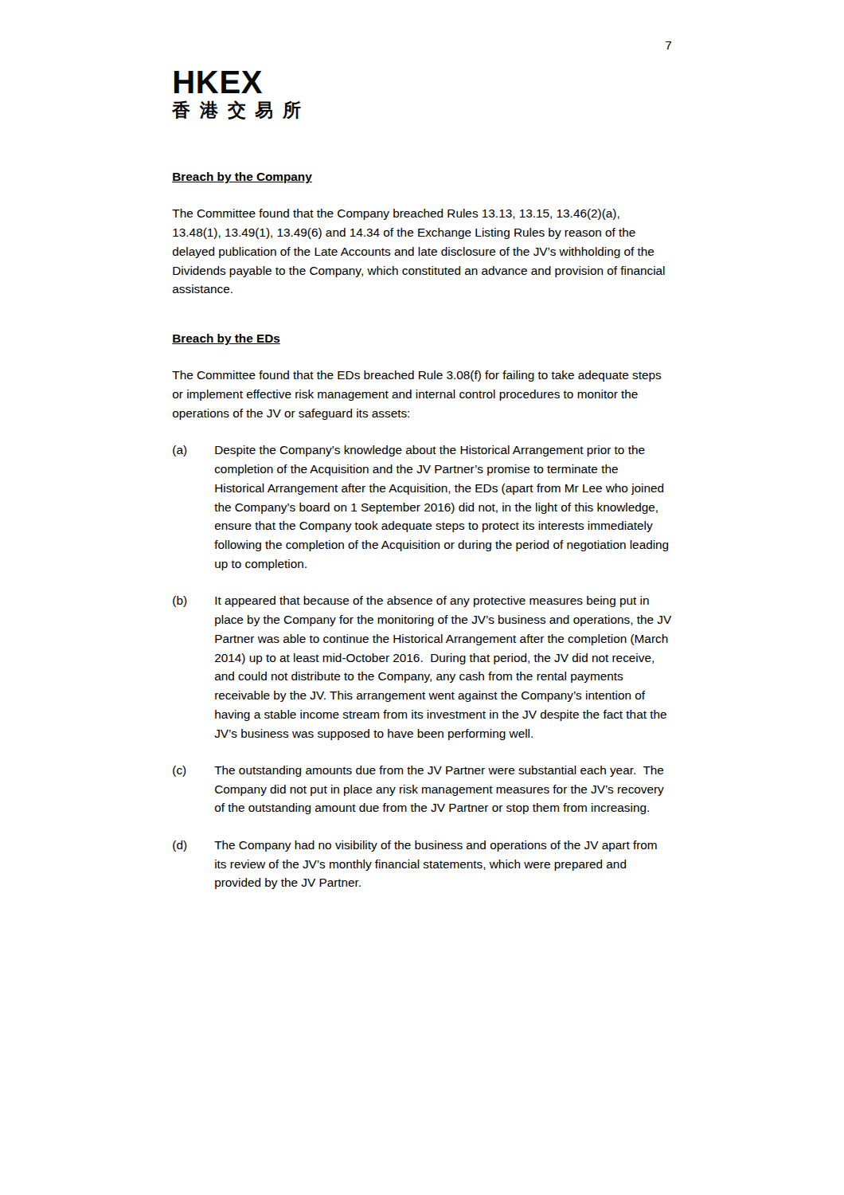7
HKEX
香 港 交 易 所
Breach by the Company
The Committee found that the Company breached Rules 13.13, 13.15, 13.46(2)(a), 13.48(1), 13.49(1), 13.49(6) and 14.34 of the Exchange Listing Rules by reason of the delayed publication of the Late Accounts and late disclosure of the JV’s withholding of the Dividends payable to the Company, which constituted an advance and provision of financial assistance.
Breach by the EDs
The Committee found that the EDs breached Rule 3.08(f) for failing to take adequate steps or implement effective risk management and internal control procedures to monitor the operations of the JV or safeguard its assets:
(a) Despite the Company’s knowledge about the Historical Arrangement prior to the completion of the Acquisition and the JV Partner’s promise to terminate the Historical Arrangement after the Acquisition, the EDs (apart from Mr Lee who joined the Company’s board on 1 September 2016) did not, in the light of this knowledge, ensure that the Company took adequate steps to protect its interests immediately following the completion of the Acquisition or during the period of negotiation leading up to completion.
(b) It appeared that because of the absence of any protective measures being put in place by the Company for the monitoring of the JV’s business and operations, the JV Partner was able to continue the Historical Arrangement after the completion (March 2014) up to at least mid-October 2016. During that period, the JV did not receive, and could not distribute to the Company, any cash from the rental payments receivable by the JV. This arrangement went against the Company’s intention of having a stable income stream from its investment in the JV despite the fact that the JV’s business was supposed to have been performing well.
(c) The outstanding amounts due from the JV Partner were substantial each year. The Company did not put in place any risk management measures for the JV’s recovery of the outstanding amount due from the JV Partner or stop them from increasing.
(d) The Company had no visibility of the business and operations of the JV apart from its review of the JV’s monthly financial statements, which were prepared and provided by the JV Partner.